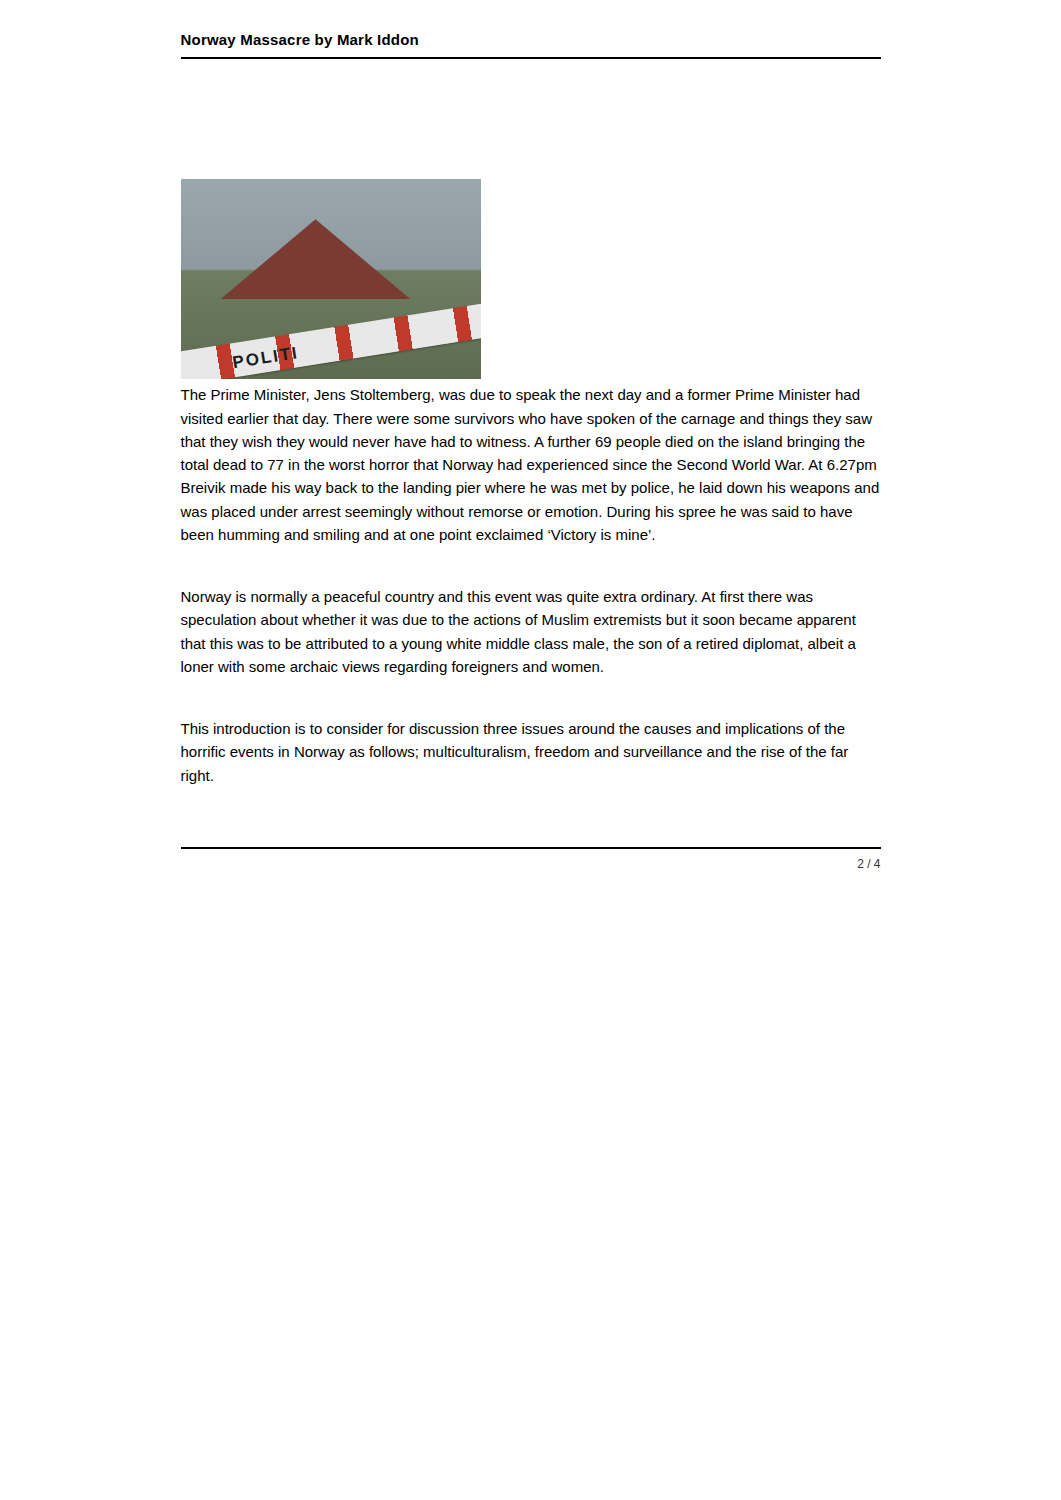Norway Massacre by Mark Iddon
POLITI
The Prime Minister, Jens Stoltemberg, was due to speak the next day and a former Prime Minister had visited earlier that day. There were some survivors who have spoken of the carnage and things they saw that they wish they would never have had to witness. A further 69 people died on the island bringing the total dead to 77 in the worst horror that Norway had experienced since the Second World War. At 6.27pm Breivik made his way back to the landing pier where he was met by police, he laid down his weapons and was placed under arrest seemingly without remorse or emotion. During his spree he was said to have been humming and smiling and at one point exclaimed ‘Victory is mine’.
Norway is normally a peaceful country and this event was quite extra ordinary. At first there was speculation about whether it was due to the actions of Muslim extremists but it soon became apparent that this was to be attributed to a young white middle class male, the son of a retired diplomat, albeit a loner with some archaic views regarding foreigners and women.
This introduction is to consider for discussion three issues around the causes and implications of the horrific events in Norway as follows; multiculturalism, freedom and surveillance and the rise of the far right.
2 / 4